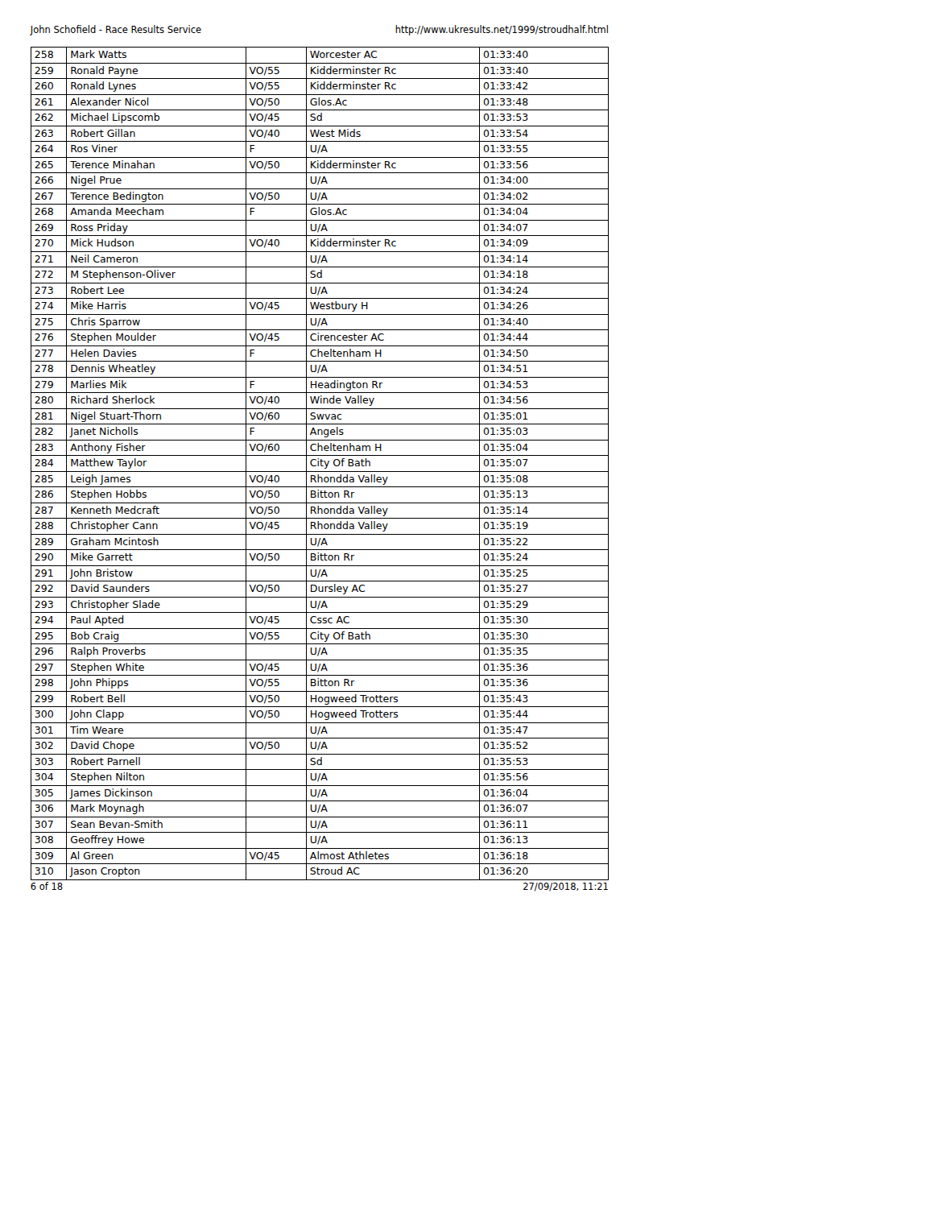John Schofield - Race Results Service
http://www.ukresults.net/1999/stroudhalf.html
| 258 | Mark Watts | | Worcester AC | 01:33:40 |
| 259 | Ronald Payne | VO/55 | Kidderminster Rc | 01:33:40 |
| 260 | Ronald Lynes | VO/55 | Kidderminster Rc | 01:33:42 |
| 261 | Alexander Nicol | VO/50 | Glos.Ac | 01:33:48 |
| 262 | Michael Lipscomb | VO/45 | Sd | 01:33:53 |
| 263 | Robert Gillan | VO/40 | West Mids | 01:33:54 |
| 264 | Ros Viner | F | U/A | 01:33:55 |
| 265 | Terence Minahan | VO/50 | Kidderminster Rc | 01:33:56 |
| 266 | Nigel Prue | | U/A | 01:34:00 |
| 267 | Terence Bedington | VO/50 | U/A | 01:34:02 |
| 268 | Amanda Meecham | F | Glos.Ac | 01:34:04 |
| 269 | Ross Priday | | U/A | 01:34:07 |
| 270 | Mick Hudson | VO/40 | Kidderminster Rc | 01:34:09 |
| 271 | Neil Cameron | | U/A | 01:34:14 |
| 272 | M Stephenson-Oliver | | Sd | 01:34:18 |
| 273 | Robert Lee | | U/A | 01:34:24 |
| 274 | Mike Harris | VO/45 | Westbury H | 01:34:26 |
| 275 | Chris Sparrow | | U/A | 01:34:40 |
| 276 | Stephen Moulder | VO/45 | Cirencester AC | 01:34:44 |
| 277 | Helen Davies | F | Cheltenham H | 01:34:50 |
| 278 | Dennis Wheatley | | U/A | 01:34:51 |
| 279 | Marlies Mik | F | Headington Rr | 01:34:53 |
| 280 | Richard Sherlock | VO/40 | Winde Valley | 01:34:56 |
| 281 | Nigel Stuart-Thorn | VO/60 | Swvac | 01:35:01 |
| 282 | Janet Nicholls | F | Angels | 01:35:03 |
| 283 | Anthony Fisher | VO/60 | Cheltenham H | 01:35:04 |
| 284 | Matthew Taylor | | City Of Bath | 01:35:07 |
| 285 | Leigh James | VO/40 | Rhondda Valley | 01:35:08 |
| 286 | Stephen Hobbs | VO/50 | Bitton Rr | 01:35:13 |
| 287 | Kenneth Medcraft | VO/50 | Rhondda Valley | 01:35:14 |
| 288 | Christopher Cann | VO/45 | Rhondda Valley | 01:35:19 |
| 289 | Graham Mcintosh | | U/A | 01:35:22 |
| 290 | Mike Garrett | VO/50 | Bitton Rr | 01:35:24 |
| 291 | John Bristow | | U/A | 01:35:25 |
| 292 | David Saunders | VO/50 | Dursley AC | 01:35:27 |
| 293 | Christopher Slade | | U/A | 01:35:29 |
| 294 | Paul Apted | VO/45 | Cssc AC | 01:35:30 |
| 295 | Bob Craig | VO/55 | City Of Bath | 01:35:30 |
| 296 | Ralph Proverbs | | U/A | 01:35:35 |
| 297 | Stephen White | VO/45 | U/A | 01:35:36 |
| 298 | John Phipps | VO/55 | Bitton Rr | 01:35:36 |
| 299 | Robert Bell | VO/50 | Hogweed Trotters | 01:35:43 |
| 300 | John Clapp | VO/50 | Hogweed Trotters | 01:35:44 |
| 301 | Tim Weare | | U/A | 01:35:47 |
| 302 | David Chope | VO/50 | U/A | 01:35:52 |
| 303 | Robert Parnell | | Sd | 01:35:53 |
| 304 | Stephen Nilton | | U/A | 01:35:56 |
| 305 | James Dickinson | | U/A | 01:36:04 |
| 306 | Mark Moynagh | | U/A | 01:36:07 |
| 307 | Sean Bevan-Smith | | U/A | 01:36:11 |
| 308 | Geoffrey Howe | | U/A | 01:36:13 |
| 309 | Al Green | VO/45 | Almost Athletes | 01:36:18 |
| 310 | Jason Cropton | | Stroud AC | 01:36:20 |
6 of 18
27/09/2018, 11:21